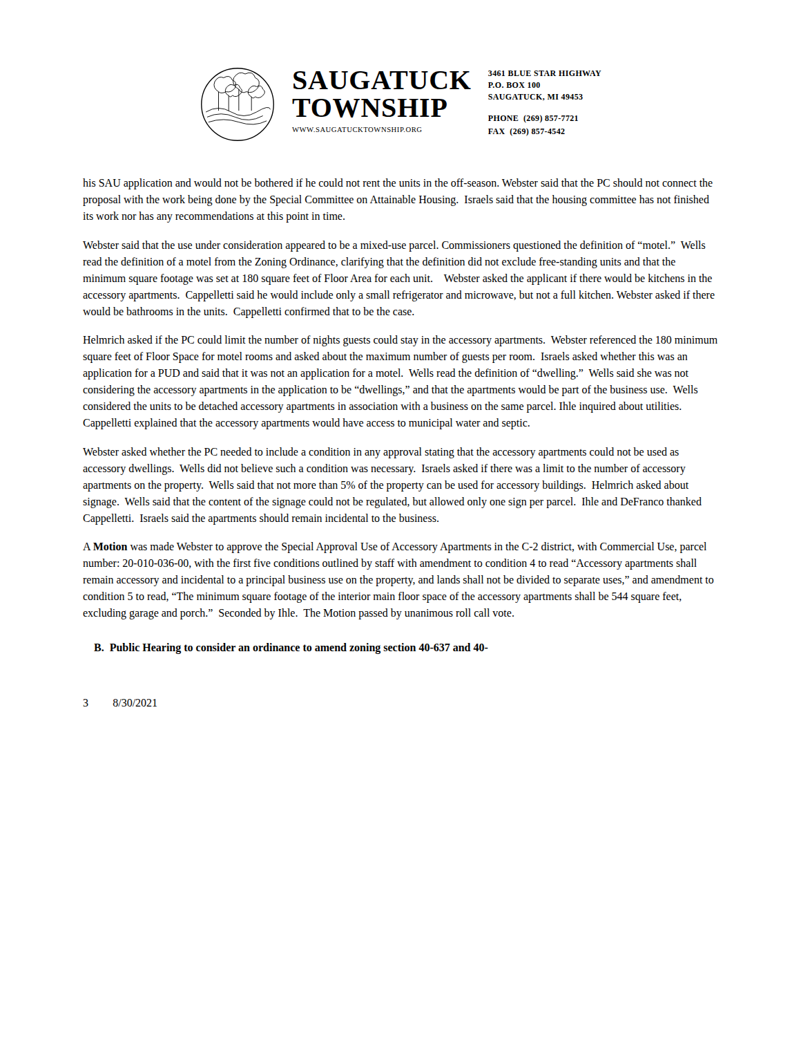SAUGATUCK
TOWNSHIP
WWW.SAUGATUCKTOWNSHIP.ORG
3461 BLUE STAR HIGHWAY
P.O. BOX 100
SAUGATUCK, MI 49453
PHONE (269) 857-7721
FAX (269) 857-4542
his SAU application and would not be bothered if he could not rent the units in the off-season. Webster said that the PC should not connect the proposal with the work being done by the Special Committee on Attainable Housing. Israels said that the housing committee has not finished its work nor has any recommendations at this point in time.
Webster said that the use under consideration appeared to be a mixed-use parcel. Commissioners questioned the definition of “motel.” Wells read the definition of a motel from the Zoning Ordinance, clarifying that the definition did not exclude free-standing units and that the minimum square footage was set at 180 square feet of Floor Area for each unit. Webster asked the applicant if there would be kitchens in the accessory apartments. Cappelletti said he would include only a small refrigerator and microwave, but not a full kitchen. Webster asked if there would be bathrooms in the units. Cappelletti confirmed that to be the case.
Helmrich asked if the PC could limit the number of nights guests could stay in the accessory apartments. Webster referenced the 180 minimum square feet of Floor Space for motel rooms and asked about the maximum number of guests per room. Israels asked whether this was an application for a PUD and said that it was not an application for a motel. Wells read the definition of “dwelling.” Wells said she was not considering the accessory apartments in the application to be “dwellings,” and that the apartments would be part of the business use. Wells considered the units to be detached accessory apartments in association with a business on the same parcel. Ihle inquired about utilities. Cappelletti explained that the accessory apartments would have access to municipal water and septic.
Webster asked whether the PC needed to include a condition in any approval stating that the accessory apartments could not be used as accessory dwellings. Wells did not believe such a condition was necessary. Israels asked if there was a limit to the number of accessory apartments on the property. Wells said that not more than 5% of the property can be used for accessory buildings. Helmrich asked about signage. Wells said that the content of the signage could not be regulated, but allowed only one sign per parcel. Ihle and DeFranco thanked Cappelletti. Israels said the apartments should remain incidental to the business.
A Motion was made Webster to approve the Special Approval Use of Accessory Apartments in the C-2 district, with Commercial Use, parcel number: 20-010-036-00, with the first five conditions outlined by staff with amendment to condition 4 to read “Accessory apartments shall remain accessory and incidental to a principal business use on the property, and lands shall not be divided to separate uses,” and amendment to condition 5 to read, “The minimum square footage of the interior main floor space of the accessory apartments shall be 544 square feet, excluding garage and porch.” Seconded by Ihle. The Motion passed by unanimous roll call vote.
B. Public Hearing to consider an ordinance to amend zoning section 40-637 and 40-
38/30/2021